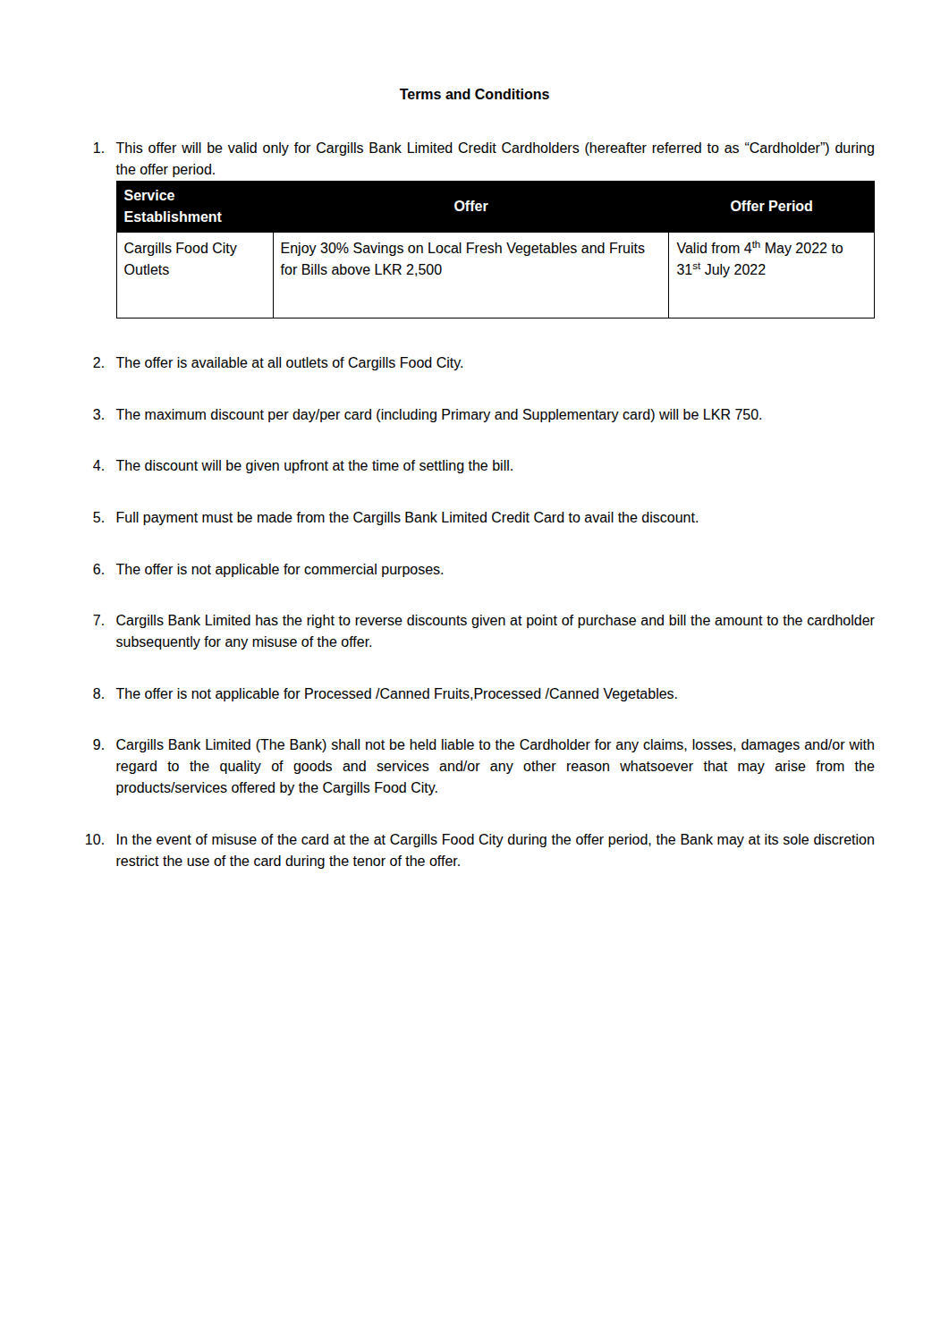Terms and Conditions
This offer will be valid only for Cargills Bank Limited Credit Cardholders (hereafter referred to as “Cardholder”) during the offer period.
| Service Establishment | Offer | Offer Period |
| --- | --- | --- |
| Cargills Food City Outlets | Enjoy 30% Savings on Local Fresh Vegetables and Fruits for Bills above LKR 2,500 | Valid from 4 th May 2022 to 31 st July 2022 |
The offer is available at all outlets of Cargills Food City.
The maximum discount per day/per card (including Primary and Supplementary card) will be LKR 750.
The discount will be given upfront at the time of settling the bill.
Full payment must be made from the Cargills Bank Limited Credit Card to avail the discount.
The offer is not applicable for commercial purposes.
Cargills Bank Limited has the right to reverse discounts given at point of purchase and bill the amount to the cardholder subsequently for any misuse of the offer.
The offer is not applicable for Processed /Canned Fruits,Processed /Canned Vegetables.
Cargills Bank Limited (The Bank) shall not be held liable to the Cardholder for any claims, losses, damages and/or with regard to the quality of goods and services and/or any other reason whatsoever that may arise from the products/services offered by the Cargills Food City.
In the event of misuse of the card at the at Cargills Food City during the offer period, the Bank may at its sole discretion restrict the use of the card during the tenor of the offer.